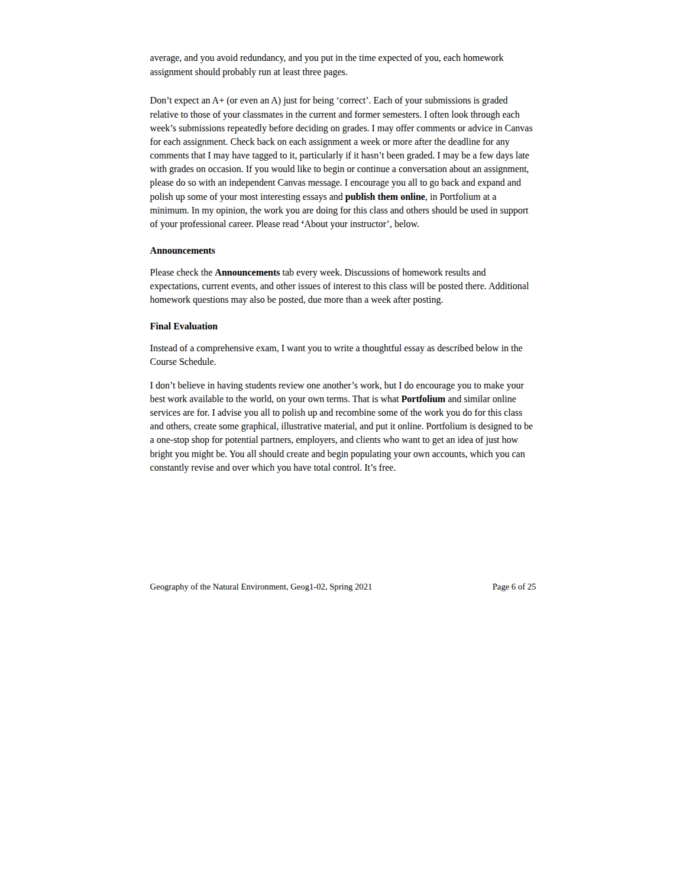average, and you avoid redundancy, and you put in the time expected of you, each homework assignment should probably run at least three pages.
Don’t expect an A+ (or even an A) just for being ‘correct’. Each of your submissions is graded relative to those of your classmates in the current and former semesters. I often look through each week’s submissions repeatedly before deciding on grades. I may offer comments or advice in Canvas for each assignment. Check back on each assignment a week or more after the deadline for any comments that I may have tagged to it, particularly if it hasn’t been graded. I may be a few days late with grades on occasion. If you would like to begin or continue a conversation about an assignment, please do so with an independent Canvas message. I encourage you all to go back and expand and polish up some of your most interesting essays and publish them online, in Portfolium at a minimum. In my opinion, the work you are doing for this class and others should be used in support of your professional career. Please read ‘About your instructor’, below.
Announcements
Please check the Announcements tab every week. Discussions of homework results and expectations, current events, and other issues of interest to this class will be posted there. Additional homework questions may also be posted, due more than a week after posting.
Final Evaluation
Instead of a comprehensive exam, I want you to write a thoughtful essay as described below in the Course Schedule.
I don’t believe in having students review one another’s work, but I do encourage you to make your best work available to the world, on your own terms. That is what Portfolium and similar online services are for. I advise you all to polish up and recombine some of the work you do for this class and others, create some graphical, illustrative material, and put it online. Portfolium is designed to be a one-stop shop for potential partners, employers, and clients who want to get an idea of just how bright you might be. You all should create and begin populating your own accounts, which you can constantly revise and over which you have total control. It’s free.
Geography of the Natural Environment, Geog1-02, Spring 2021 Page 6 of 25